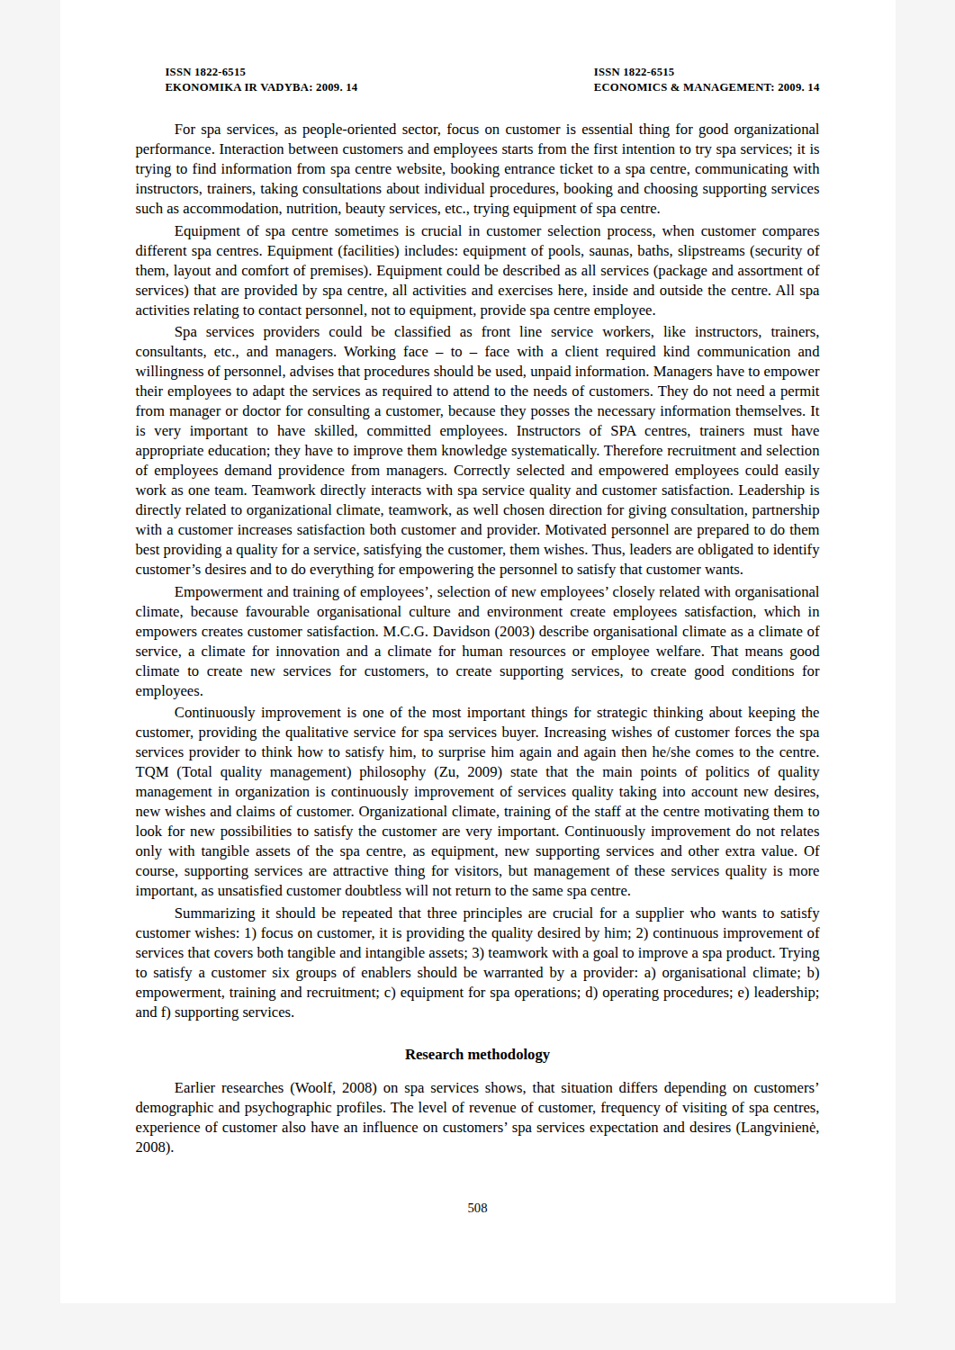ISSN 1822-6515
EKONOMIKA IR VADYBA: 2009. 14
ISSN 1822-6515
ECONOMICS & MANAGEMENT: 2009. 14
For spa services, as people-oriented sector, focus on customer is essential thing for good organizational performance. Interaction between customers and employees starts from the first intention to try spa services; it is trying to find information from spa centre website, booking entrance ticket to a spa centre, communicating with instructors, trainers, taking consultations about individual procedures, booking and choosing supporting services such as accommodation, nutrition, beauty services, etc., trying equipment of spa centre.
Equipment of spa centre sometimes is crucial in customer selection process, when customer compares different spa centres. Equipment (facilities) includes: equipment of pools, saunas, baths, slipstreams (security of them, layout and comfort of premises). Equipment could be described as all services (package and assortment of services) that are provided by spa centre, all activities and exercises here, inside and outside the centre. All spa activities relating to contact personnel, not to equipment, provide spa centre employee.
Spa services providers could be classified as front line service workers, like instructors, trainers, consultants, etc., and managers. Working face – to – face with a client required kind communication and willingness of personnel, advises that procedures should be used, unpaid information. Managers have to empower their employees to adapt the services as required to attend to the needs of customers. They do not need a permit from manager or doctor for consulting a customer, because they posses the necessary information themselves. It is very important to have skilled, committed employees. Instructors of SPA centres, trainers must have appropriate education; they have to improve them knowledge systematically. Therefore recruitment and selection of employees demand providence from managers. Correctly selected and empowered employees could easily work as one team. Teamwork directly interacts with spa service quality and customer satisfaction. Leadership is directly related to organizational climate, teamwork, as well chosen direction for giving consultation, partnership with a customer increases satisfaction both customer and provider. Motivated personnel are prepared to do them best providing a quality for a service, satisfying the customer, them wishes. Thus, leaders are obligated to identify customer’s desires and to do everything for empowering the personnel to satisfy that customer wants.
Empowerment and training of employees’, selection of new employees’ closely related with organisational climate, because favourable organisational culture and environment create employees satisfaction, which in empowers creates customer satisfaction. M.C.G. Davidson (2003) describe organisational climate as a climate of service, a climate for innovation and a climate for human resources or employee welfare. That means good climate to create new services for customers, to create supporting services, to create good conditions for employees.
Continuously improvement is one of the most important things for strategic thinking about keeping the customer, providing the qualitative service for spa services buyer. Increasing wishes of customer forces the spa services provider to think how to satisfy him, to surprise him again and again then he/she comes to the centre. TQM (Total quality management) philosophy (Zu, 2009) state that the main points of politics of quality management in organization is continuously improvement of services quality taking into account new desires, new wishes and claims of customer. Organizational climate, training of the staff at the centre motivating them to look for new possibilities to satisfy the customer are very important. Continuously improvement do not relates only with tangible assets of the spa centre, as equipment, new supporting services and other extra value. Of course, supporting services are attractive thing for visitors, but management of these services quality is more important, as unsatisfied customer doubtless will not return to the same spa centre.
Summarizing it should be repeated that three principles are crucial for a supplier who wants to satisfy customer wishes: 1) focus on customer, it is providing the quality desired by him; 2) continuous improvement of services that covers both tangible and intangible assets; 3) teamwork with a goal to improve a spa product. Trying to satisfy a customer six groups of enablers should be warranted by a provider: a) organisational climate; b) empowerment, training and recruitment; c) equipment for spa operations; d) operating procedures; e) leadership; and f) supporting services.
Research methodology
Earlier researches (Woolf, 2008) on spa services shows, that situation differs depending on customers’ demographic and psychographic profiles. The level of revenue of customer, frequency of visiting of spa centres, experience of customer also have an influence on customers’ spa services expectation and desires (Langvinienė, 2008).
508